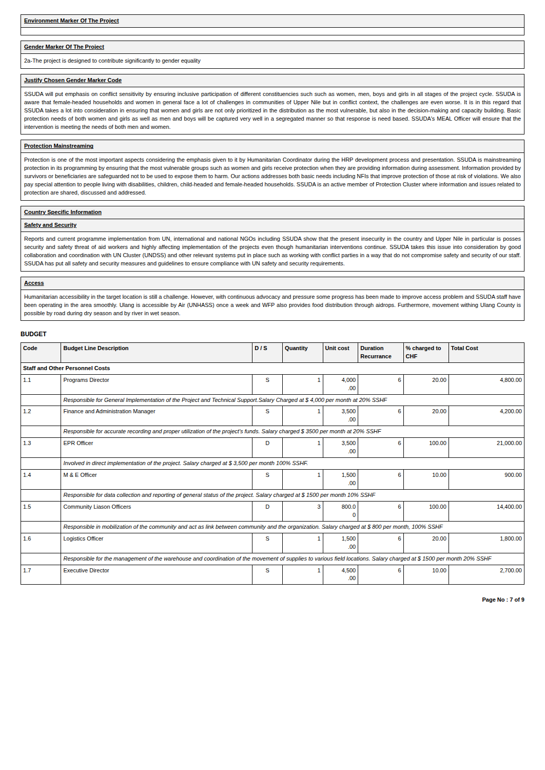Environment Marker Of The Project
Gender Marker Of The Project
2a-The project is designed to contribute significantly to gender equality
Justify Chosen Gender Marker Code
SSUDA will put emphasis on conflict sensitivity by ensuring inclusive participation of different constituencies such such as women, men, boys and girls in all stages of the project cycle. SSUDA is aware that female-headed households and women in general face a lot of challenges in communities of Upper Nile but in conflict context, the challenges are even worse. It is in this regard that SSUDA takes a lot into consideration in ensuring that women and girls are not only prioritized in the distribution as the most vulnerable, but also in the decision-making and capacity building. Basic protection needs of both women and girls as well as men and boys will be captured very well in a segregated manner so that response is need based. SSUDA's MEAL Officer will ensure that the intervention is meeting the needs of both men and women.
Protection Mainstreaming
Protection is one of the most important aspects considering the emphasis given to it by Humanitarian Coordinator during the HRP development process and presentation. SSUDA is mainstreaming protection in its programming by ensuring that the most vulnerable groups such as women and girls receive protection when they are providing information during assessment. Information provided by survivors or beneficiaries are safeguarded not to be used to expose them to harm. Our actions addresses both basic needs including NFIs that improve protection of those at risk of violations. We also pay special attention to people living with disabilities, children, child-headed and female-headed households. SSUDA is an active member of Protection Cluster where information and issues related to protection are shared, discussed and addressed.
Country Specific Information
Safety and Security
Reports and current programme implementation from UN, international and national NGOs including SSUDA show that the present insecurity in the country and Upper Nile in particular is posses security and safety threat of aid workers and highly affecting implementation of the projects even though humanitarian interventions continue. SSUDA takes this issue into consideration by good collaboration and coordination with UN Cluster (UNDSS) and other relevant systems put in place such as working with conflict parties in a way that do not compromise safety and security of our staff. SSUDA has put all safety and security measures and guidelines to ensure compliance with UN safety and security requirements.
Access
Humanitarian accessibility in the target location is still a challenge. However, with continuous advocacy and pressure some progress has been made to improve access problem and SSUDA staff have been operating in the area smoothly. Ulang is accessible by Air (UNHASS) once a week and WFP also provides food distribution through aidrops. Furthermore, movement withing Ulang County is possible by road during dry season and by river in wet season.
BUDGET
| Code | Budget Line Description | D / S | Quantity | Unit cost | Duration Recurrance | % charged to CHF | Total Cost |
| --- | --- | --- | --- | --- | --- | --- | --- |
| Staff and Other Personnel Costs |
| 1.1 | Programs Director | S | 1 | 4,000 .00 | 6 | 20.00 | 4,800.00 |
| | Responsible for General Implementation of the Project and Technical Support.Salary Charged at $ 4,000 per month at 20% SSHF |
| 1.2 | Finance and Administration Manager | S | 1 | 3,500 .00 | 6 | 20.00 | 4,200.00 |
| | Responsible for accurate recording and proper utilization of the project's funds. Salary charged $ 3500 per month at 20% SSHF |
| 1.3 | EPR Officer | D | 1 | 3,500 .00 | 6 | 100.00 | 21,000.00 |
| | Involved in direct implementation of the project. Salary charged at $ 3,500 per month 100% SSHF. |
| 1.4 | M & E Officer | S | 1 | 1,500 .00 | 6 | 10.00 | 900.00 |
| | Responsible for data collection and reporting of general status of the project. Salary charged at $ 1500 per month 10% SSHF |
| 1.5 | Community Liason Officers | D | 3 | 800.0 0 | 6 | 100.00 | 14,400.00 |
| | Responsible in mobilization of the community and act as link between community and the organization. Salary charged at $ 800 per month, 100% SSHF |
| 1.6 | Logistics Officer | S | 1 | 1,500 .00 | 6 | 20.00 | 1,800.00 |
| | Responsible for the management of the warehouse and coordination of the movement of supplies to various field locations. Salary charged at $ 1500 per month 20% SSHF |
| 1.7 | Executive Director | S | 1 | 4,500 .00 | 6 | 10.00 | 2,700.00 |
Page No : 7 of 9